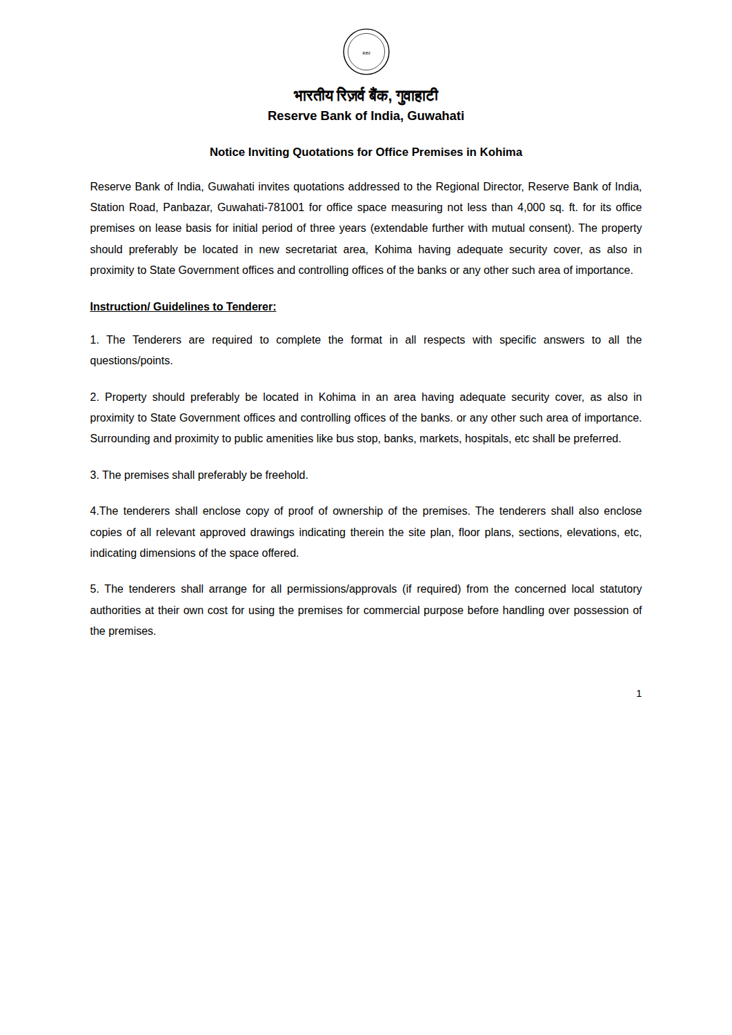भारतीय रिज़र्व बैंक, गुवाहाटी
Reserve Bank of India, Guwahati
Notice Inviting Quotations for Office Premises in Kohima
Reserve Bank of India, Guwahati invites quotations addressed to the Regional Director, Reserve Bank of India, Station Road, Panbazar, Guwahati-781001 for office space measuring not less than 4,000 sq. ft. for its office premises on lease basis for initial period of three years (extendable further with mutual consent). The property should preferably be located in new secretariat area, Kohima having adequate security cover, as also in proximity to State Government offices and controlling offices of the banks or any other such area of importance.
Instruction/ Guidelines to Tenderer:
1. The Tenderers are required to complete the format in all respects with specific answers to all the questions/points.
2. Property should preferably be located in Kohima in an area having adequate security cover, as also in proximity to State Government offices and controlling offices of the banks. or any other such area of importance. Surrounding and proximity to public amenities like bus stop, banks, markets, hospitals, etc shall be preferred.
3. The premises shall preferably be freehold.
4.The tenderers shall enclose copy of proof of ownership of the premises. The tenderers shall also enclose copies of all relevant approved drawings indicating therein the site plan, floor plans, sections, elevations, etc, indicating dimensions of the space offered.
5. The tenderers shall arrange for all permissions/approvals (if required) from the concerned local statutory authorities at their own cost for using the premises for commercial purpose before handling over possession of the premises.
1